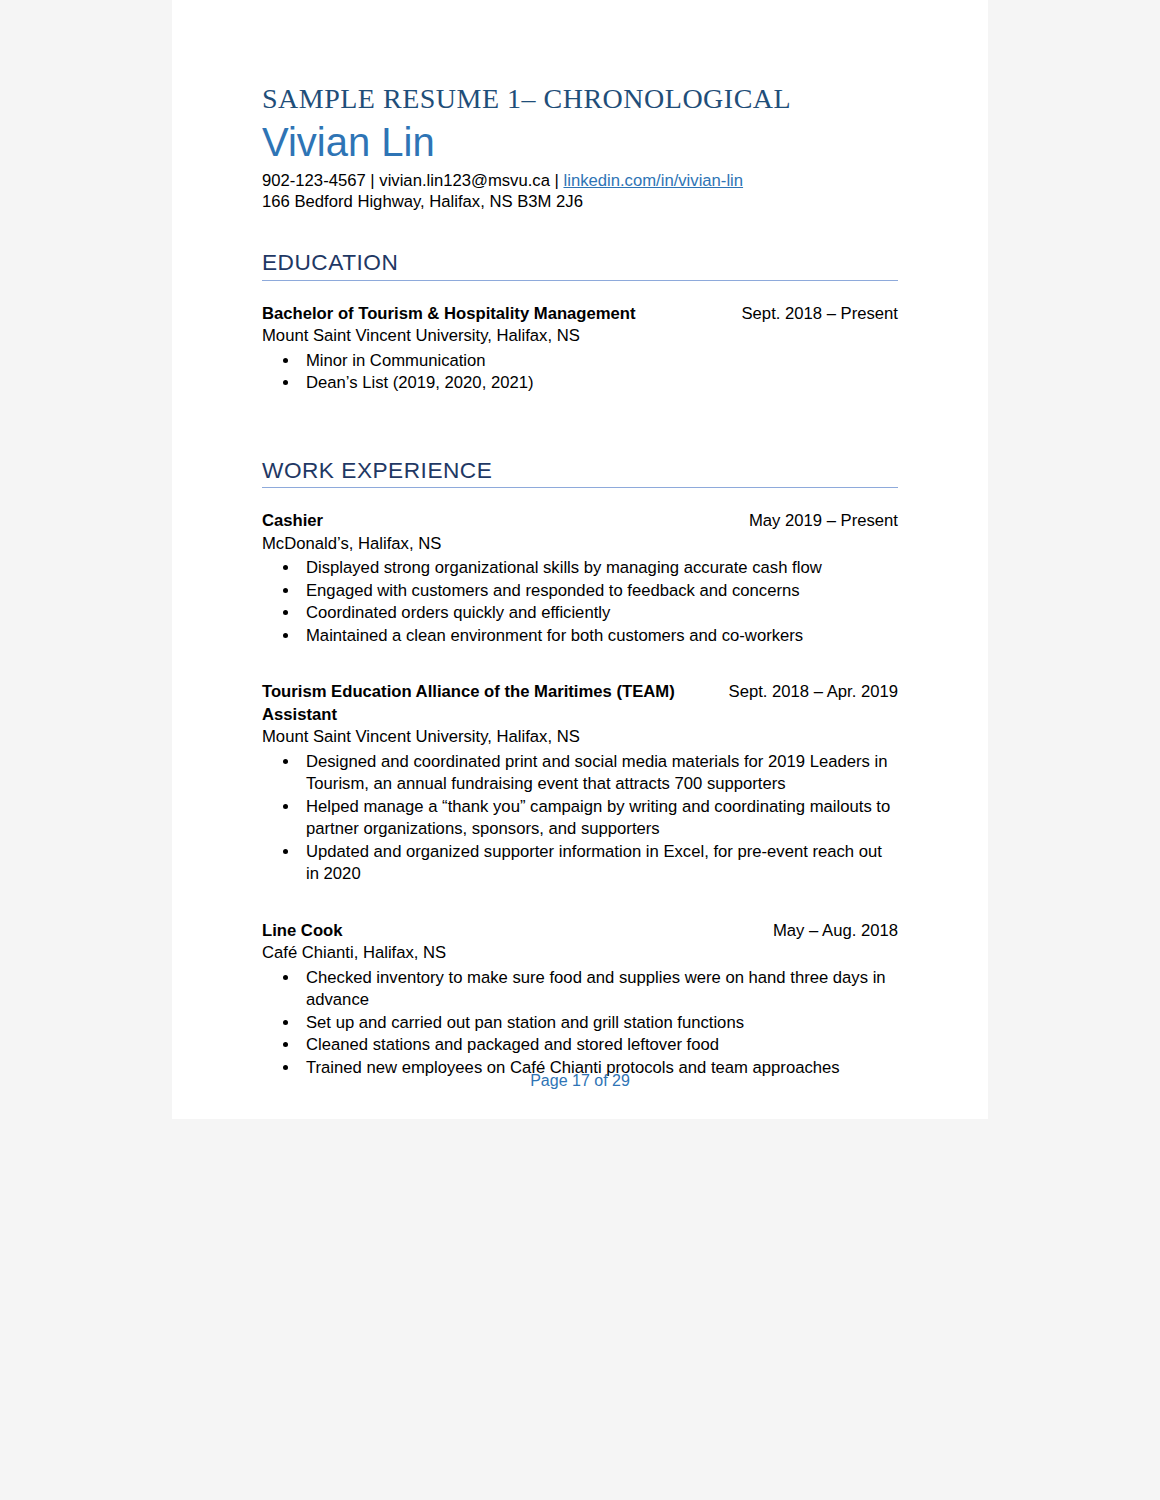SAMPLE RESUME 1– CHRONOLOGICAL
Vivian Lin
902-123-4567 | vivian.lin123@msvu.ca | linkedin.com/in/vivian-lin
166 Bedford Highway, Halifax, NS B3M 2J6
EDUCATION
Bachelor of Tourism & Hospitality Management Sept. 2018 – Present
Mount Saint Vincent University, Halifax, NS
Minor in Communication
Dean’s List (2019, 2020, 2021)
WORK EXPERIENCE
Cashier May 2019 – Present
McDonald’s, Halifax, NS
Displayed strong organizational skills by managing accurate cash flow
Engaged with customers and responded to feedback and concerns
Coordinated orders quickly and efficiently
Maintained a clean environment for both customers and co-workers
Tourism Education Alliance of the Maritimes (TEAM) Assistant Sept. 2018 – Apr. 2019
Mount Saint Vincent University, Halifax, NS
Designed and coordinated print and social media materials for 2019 Leaders in Tourism, an annual fundraising event that attracts 700 supporters
Helped manage a “thank you” campaign by writing and coordinating mailouts to partner organizations, sponsors, and supporters
Updated and organized supporter information in Excel, for pre-event reach out in 2020
Line Cook May – Aug. 2018
Café Chianti, Halifax, NS
Checked inventory to make sure food and supplies were on hand three days in advance
Set up and carried out pan station and grill station functions
Cleaned stations and packaged and stored leftover food
Trained new employees on Café Chianti protocols and team approaches
Page 17 of 29